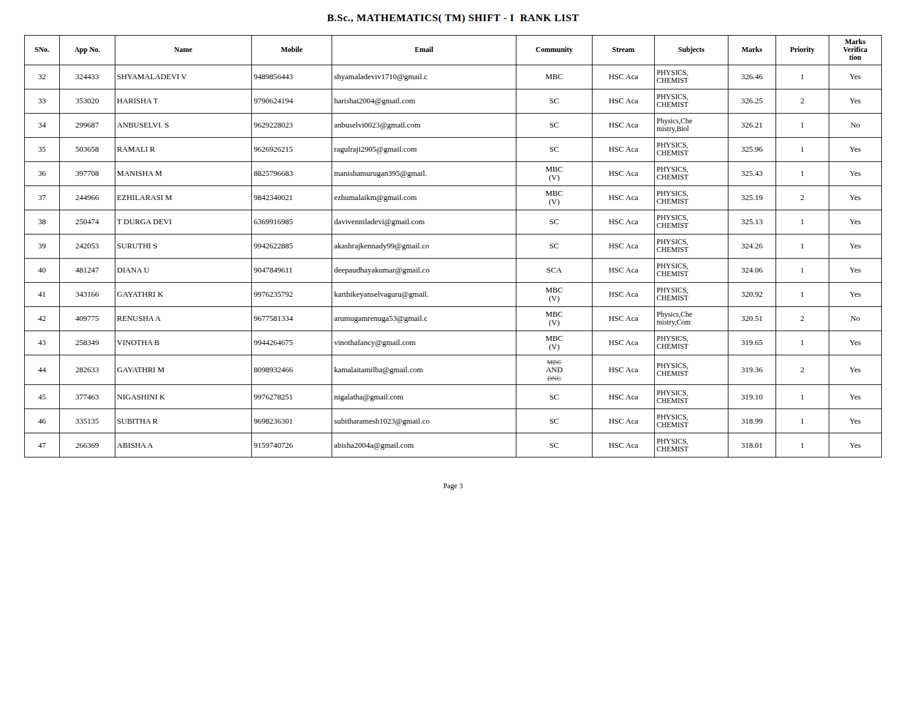B.Sc., MATHEMATICS( TM) SHIFT - I RANK LIST
| SNo. | App No. | Name | Mobile | Email | Community | Stream | Subjects | Marks | Priority | Marks Verifica tion |
| --- | --- | --- | --- | --- | --- | --- | --- | --- | --- | --- |
| 32 | 324433 | SHYAMALADEVI V | 9489856443 | shyamaladeviv1710@gmail.c | MBC | HSC Aca | PHYSICS, CHEMIST | 326.46 | 1 | Yes |
| 33 | 353020 | HARISHA T | 9790624194 | harishat2004@gmail.com | SC | HSC Aca | PHYSICS, CHEMIST | 326.25 | 2 | Yes |
| 34 | 299687 | ANBUSELVI. S | 9629228023 | anbuselvi0023@gmail.com | SC | HSC Aca | Physics,Che mistry,Biol | 326.21 | 1 | No |
| 35 | 503658 | RAMALI R | 9626926215 | ragulraji2905@gmail.com | SC | HSC Aca | PHYSICS, CHEMIST | 325.96 | 1 | Yes |
| 36 | 397708 | MANISHA M | 8825796683 | manishamurugan395@gmail. | MBC (V) | HSC Aca | PHYSICS, CHEMIST | 325.43 | 1 | Yes |
| 37 | 244966 | EZHILARASI M | 9842340021 | ezhumalaikm@gmail.com | MBC (V) | HSC Aca | PHYSICS, CHEMIST | 325.19 | 2 | Yes |
| 38 | 250474 | T DURGA DEVI | 6369916985 | davivenniladevi@gmail.com | SC | HSC Aca | PHYSICS, CHEMIST | 325.13 | 1 | Yes |
| 39 | 242053 | SURUTHI S | 9942622885 | akashrajkennady99@gmail.co | SC | HSC Aca | PHYSICS, CHEMIST | 324.26 | 1 | Yes |
| 40 | 481247 | DIANA U | 9047849611 | deepaudhayakumar@gmail.co | SCA | HSC Aca | PHYSICS, CHEMIST | 324.06 | 1 | Yes |
| 41 | 343166 | GAYATHRI K | 9976235792 | karthikeyanselvaguru@gmail. | MBC (V) | HSC Aca | PHYSICS, CHEMIST | 320.92 | 1 | Yes |
| 42 | 409775 | RENUSHA A | 9677581334 | arumugamrenuga53@gmail.c | MBC (V) | HSC Aca | Physics,Che mistry,Com | 320.51 | 2 | No |
| 43 | 258349 | VINOTHA B | 9944264675 | vinothafancy@gmail.com | MBC (V) | HSC Aca | PHYSICS, CHEMIST | 319.65 | 1 | Yes |
| 44 | 282633 | GAYATHRI M | 8098932466 | kamalaitamilba@gmail.com | MBC AND DNC | HSC Aca | PHYSICS, CHEMIST | 319.36 | 2 | Yes |
| 45 | 377463 | NIGASHINI K | 9976278251 | nigalatha@gmail.com | SC | HSC Aca | PHYSICS, CHEMIST | 319.10 | 1 | Yes |
| 46 | 335135 | SUBITHA R | 9698236301 | subitharamesh1023@gmail.co | SC | HSC Aca | PHYSICS, CHEMIST | 318.99 | 1 | Yes |
| 47 | 266369 | ABISHA A | 9159740726 | abisha2004a@gmail.com | SC | HSC Aca | PHYSICS, CHEMIST | 318.01 | 1 | Yes |
Page 3